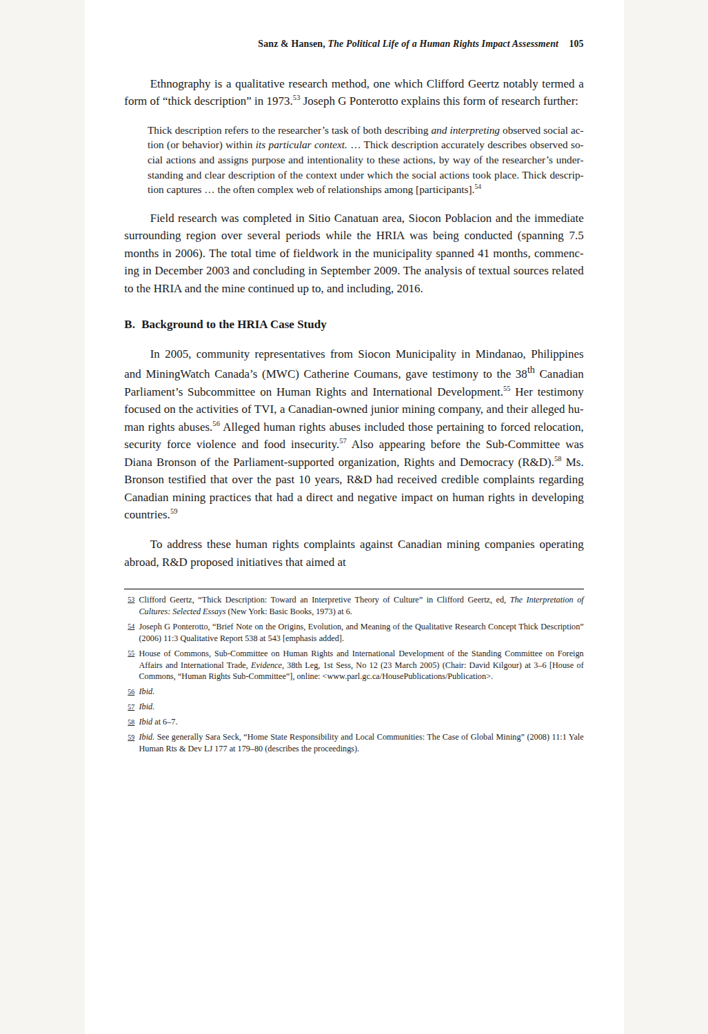Sanz & Hansen, The Political Life of a Human Rights Impact Assessment 105
Ethnography is a qualitative research method, one which Clifford Geertz notably termed a form of “thick description” in 1973.53 Joseph G Ponterotto explains this form of research further:
Thick description refers to the researcher’s task of both describing and interpreting observed social action (or behavior) within its particular context. … Thick description accurately describes observed social actions and assigns purpose and intentionality to these actions, by way of the researcher’s understanding and clear description of the context under which the social actions took place. Thick description captures … the often complex web of relationships among [participants].54
Field research was completed in Sitio Canatuan area, Siocon Poblacion and the immediate surrounding region over several periods while the HRIA was being conducted (spanning 7.5 months in 2006). The total time of fieldwork in the municipality spanned 41 months, commencing in December 2003 and concluding in September 2009. The analysis of textual sources related to the HRIA and the mine continued up to, and including, 2016.
B. Background to the HRIA Case Study
In 2005, community representatives from Siocon Municipality in Mindanao, Philippines and MiningWatch Canada’s (MWC) Catherine Coumans, gave testimony to the 38th Canadian Parliament’s Subcommittee on Human Rights and International Development.55 Her testimony focused on the activities of TVI, a Canadian-owned junior mining company, and their alleged human rights abuses.56 Alleged human rights abuses included those pertaining to forced relocation, security force violence and food insecurity.57 Also appearing before the Sub-Committee was Diana Bronson of the Parliament-supported organization, Rights and Democracy (R&D).58 Ms. Bronson testified that over the past 10 years, R&D had received credible complaints regarding Canadian mining practices that had a direct and negative impact on human rights in developing countries.59
To address these human rights complaints against Canadian mining companies operating abroad, R&D proposed initiatives that aimed at
53 Clifford Geertz, “Thick Description: Toward an Interpretive Theory of Culture” in Clifford Geertz, ed, The Interpretation of Cultures: Selected Essays (New York: Basic Books, 1973) at 6.
54 Joseph G Ponterotto, “Brief Note on the Origins, Evolution, and Meaning of the Qualitative Research Concept Thick Description” (2006) 11:3 Qualitative Report 538 at 543 [emphasis added].
55 House of Commons, Sub-Committee on Human Rights and International Development of the Standing Committee on Foreign Affairs and International Trade, Evidence, 38th Leg, 1st Sess, No 12 (23 March 2005) (Chair: David Kilgour) at 3–6 [House of Commons, “Human Rights Sub-Committee”], online: <www.parl.gc.ca/HousePublications/Publication>.
56 Ibid.
57 Ibid.
58 Ibid at 6–7.
59 Ibid. See generally Sara Seck, “Home State Responsibility and Local Communities: The Case of Global Mining” (2008) 11:1 Yale Human Rts & Dev LJ 177 at 179–80 (describes the proceedings).